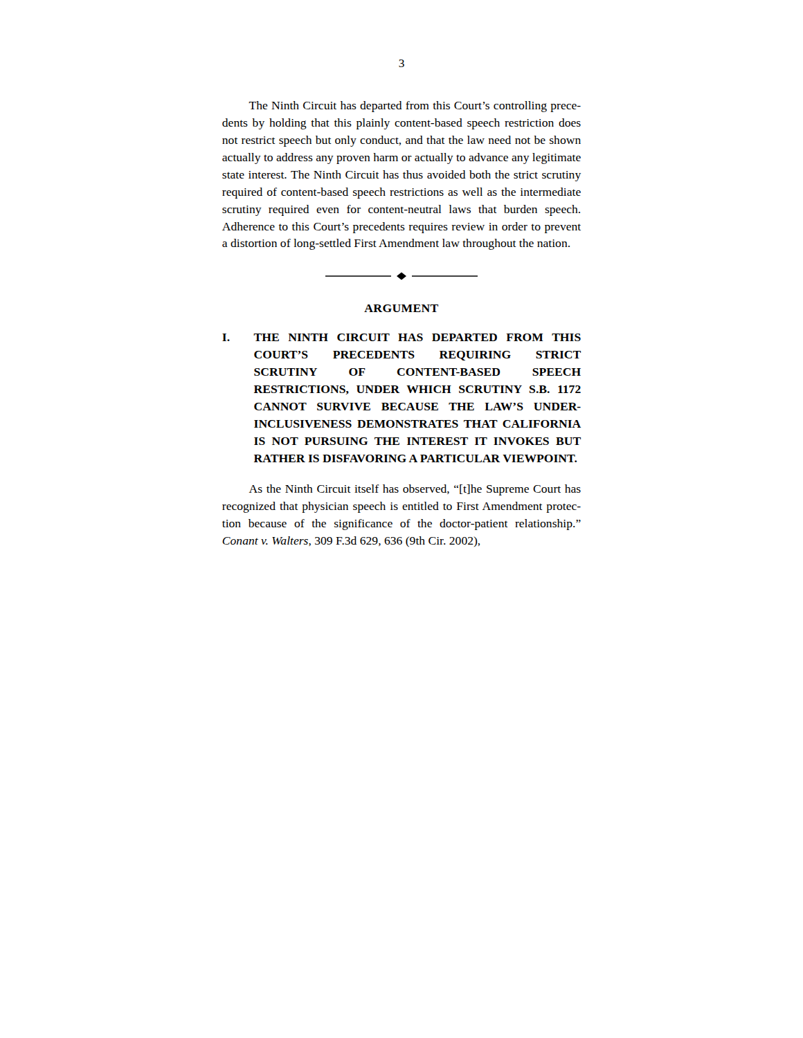3
The Ninth Circuit has departed from this Court’s controlling precedents by holding that this plainly content-based speech restriction does not restrict speech but only conduct, and that the law need not be shown actually to address any proven harm or actually to advance any legitimate state interest. The Ninth Circuit has thus avoided both the strict scrutiny required of content-based speech restrictions as well as the intermediate scrutiny required even for content-neutral laws that burden speech. Adherence to this Court’s precedents requires review in order to prevent a distortion of long-settled First Amendment law throughout the nation.
ARGUMENT
I. THE NINTH CIRCUIT HAS DEPARTED FROM THIS COURT’S PRECEDENTS REQUIRING STRICT SCRUTINY OF CONTENT-BASED SPEECH RESTRICTIONS, UNDER WHICH SCRUTINY S.B. 1172 CANNOT SURVIVE BECAUSE THE LAW’S UNDER-INCLUSIVENESS DEMONSTRATES THAT CALIFORNIA IS NOT PURSUING THE INTEREST IT INVOKES BUT RATHER IS DISFAVORING A PARTICULAR VIEWPOINT.
As the Ninth Circuit itself has observed, “[t]he Supreme Court has recognized that physician speech is entitled to First Amendment protection because of the significance of the doctor-patient relationship.” Conant v. Walters, 309 F.3d 629, 636 (9th Cir. 2002),